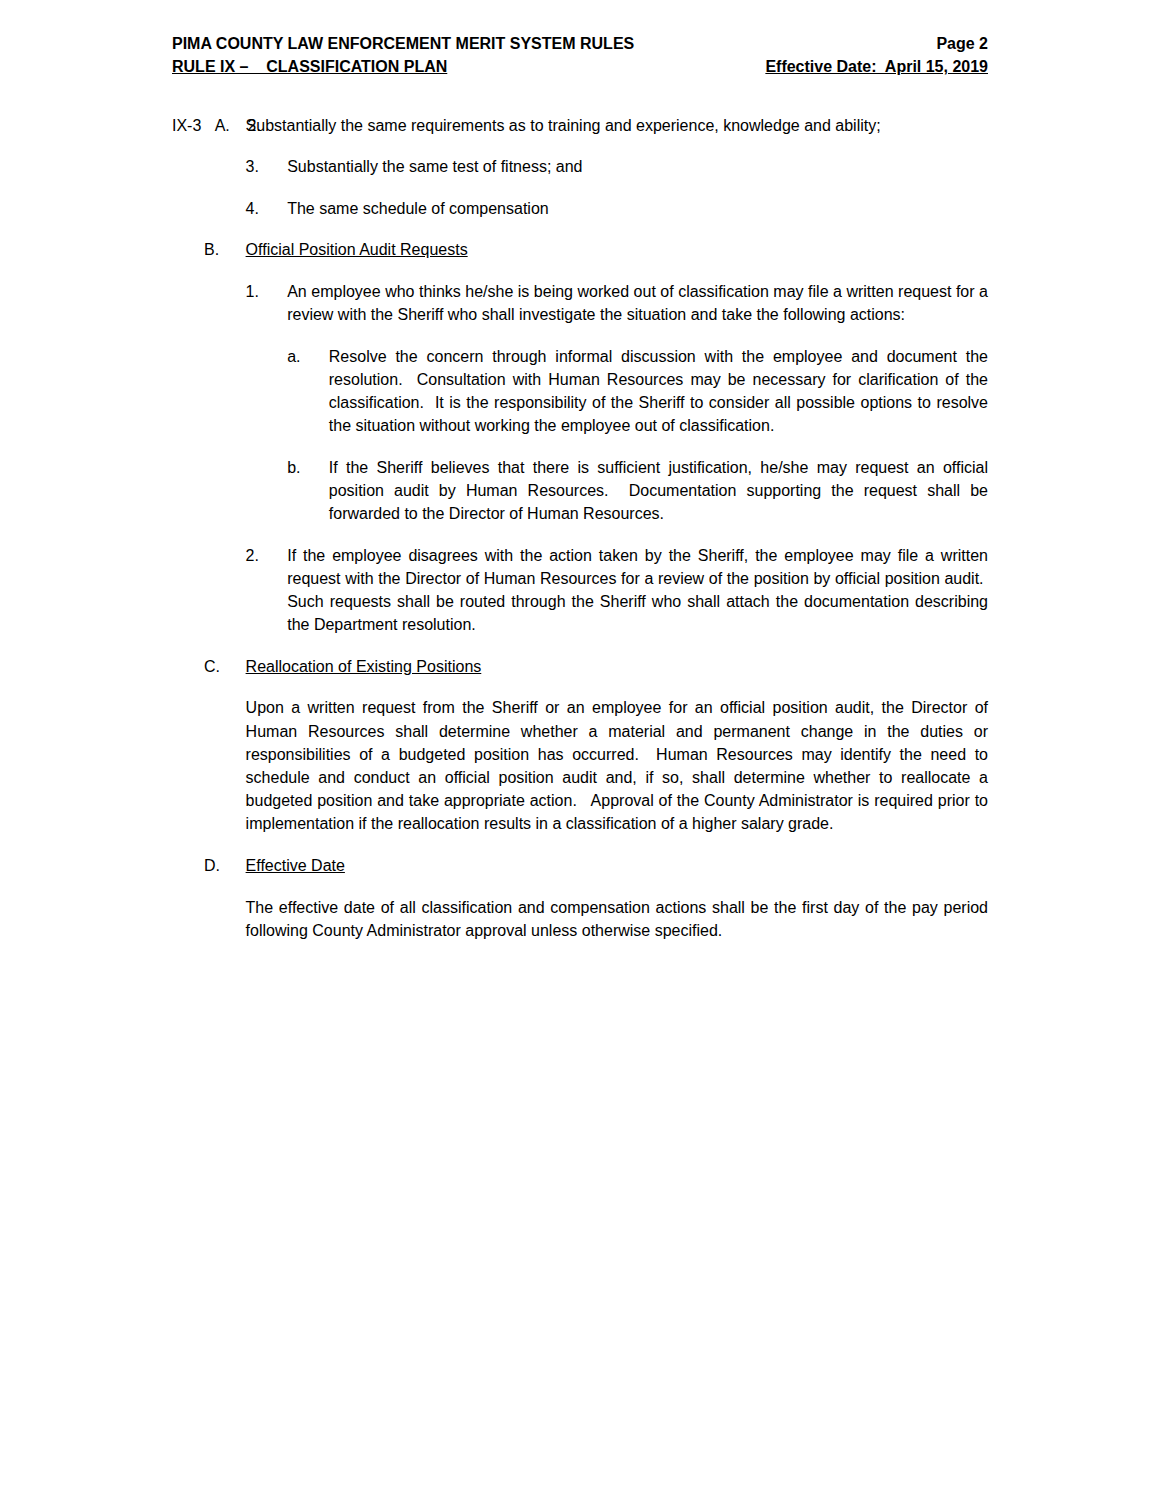PIMA COUNTY LAW ENFORCEMENT MERIT SYSTEM RULES Page 2
RULE IX – CLASSIFICATION PLAN Effective Date: April 15, 2019
IX-3 A. 2. Substantially the same requirements as to training and experience, knowledge and ability;
3. Substantially the same test of fitness; and
4. The same schedule of compensation
B. Official Position Audit Requests
1. An employee who thinks he/she is being worked out of classification may file a written request for a review with the Sheriff who shall investigate the situation and take the following actions:
a. Resolve the concern through informal discussion with the employee and document the resolution. Consultation with Human Resources may be necessary for clarification of the classification. It is the responsibility of the Sheriff to consider all possible options to resolve the situation without working the employee out of classification.
b. If the Sheriff believes that there is sufficient justification, he/she may request an official position audit by Human Resources. Documentation supporting the request shall be forwarded to the Director of Human Resources.
2. If the employee disagrees with the action taken by the Sheriff, the employee may file a written request with the Director of Human Resources for a review of the position by official position audit. Such requests shall be routed through the Sheriff who shall attach the documentation describing the Department resolution.
C. Reallocation of Existing Positions
Upon a written request from the Sheriff or an employee for an official position audit, the Director of Human Resources shall determine whether a material and permanent change in the duties or responsibilities of a budgeted position has occurred. Human Resources may identify the need to schedule and conduct an official position audit and, if so, shall determine whether to reallocate a budgeted position and take appropriate action. Approval of the County Administrator is required prior to implementation if the reallocation results in a classification of a higher salary grade.
D. Effective Date
The effective date of all classification and compensation actions shall be the first day of the pay period following County Administrator approval unless otherwise specified.